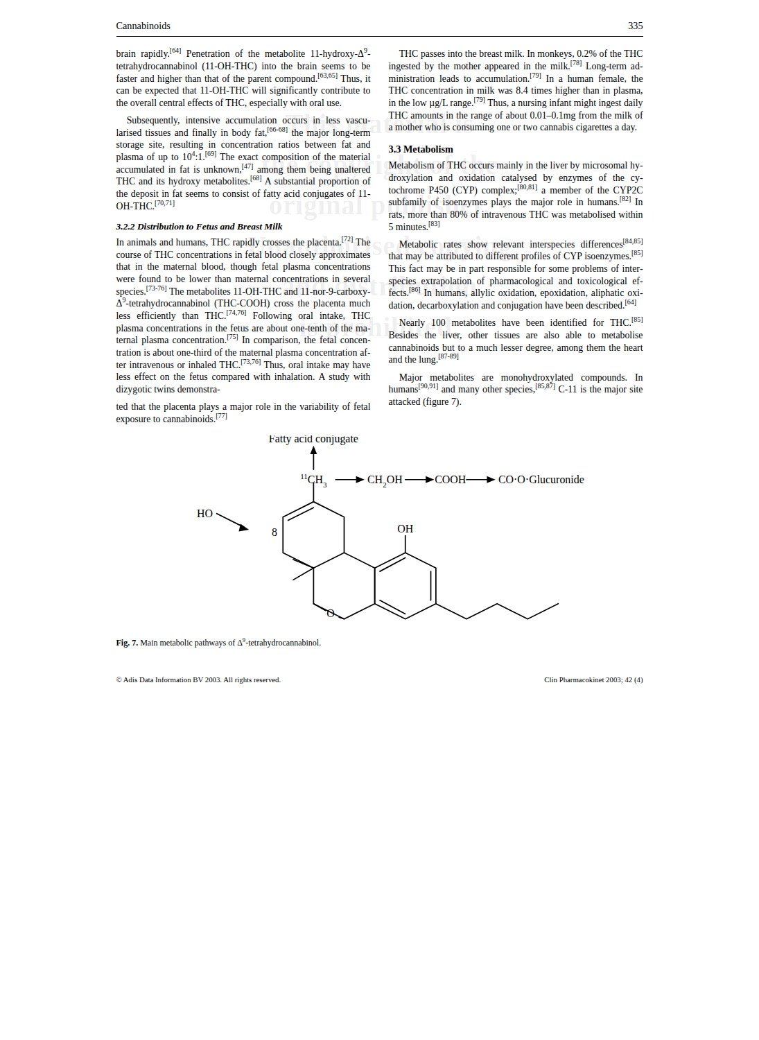This material is
the copyright of the
original publisher.
Unauthorised copying
and distribution
is prohibited.
Cannabinoids 335
brain rapidly.[64] Penetration of the metabolite 11-hydroxy-Δ9-tetrahydrocannabinol (11-OH-THC) into the brain seems to be faster and higher than that of the parent compound.[63,65] Thus, it can be expected that 11-OH-THC will significantly contribute to the overall central effects of THC, especially with oral use.
Subsequently, intensive accumulation occurs in less vascularised tissues and finally in body fat,[66-68] the major long-term storage site, resulting in concentration ratios between fat and plasma of up to 104:1.[69] The exact composition of the material accumulated in fat is unknown,[47] among them being unaltered THC and its hydroxy metabolites.[68] A substantial proportion of the deposit in fat seems to consist of fatty acid conjugates of 11-OH-THC.[70,71]
3.2.2 Distribution to Fetus and Breast Milk
In animals and humans, THC rapidly crosses the placenta.[72] The course of THC concentrations in fetal blood closely approximates that in the maternal blood, though fetal plasma concentrations were found to be lower than maternal concentrations in several species.[73-76] The metabolites 11-OH-THC and 11-nor-9-carboxy-Δ9-tetrahydrocannabinol (THC-COOH) cross the placenta much less efficiently than THC.[74,76] Following oral intake, THC plasma concentrations in the fetus are about one-tenth of the maternal plasma concentration.[75] In comparison, the fetal concentration is about one-third of the maternal plasma concentration after intravenous or inhaled THC.[73,76] Thus, oral intake may have less effect on the fetus compared with inhalation. A study with dizygotic twins demonstra-
ted that the placenta plays a major role in the variability of fetal exposure to cannabinoids.[77]
THC passes into the breast milk. In monkeys, 0.2% of the THC ingested by the mother appeared in the milk.[78] Long-term administration leads to accumulation.[79] In a human female, the THC concentration in milk was 8.4 times higher than in plasma, in the low µg/L range.[79] Thus, a nursing infant might ingest daily THC amounts in the range of about 0.01–0.1mg from the milk of a mother who is consuming one or two cannabis cigarettes a day.
3.3 Metabolism
Metabolism of THC occurs mainly in the liver by microsomal hydroxylation and oxidation catalysed by enzymes of the cytochrome P450 (CYP) complex;[80,81] a member of the CYP2C subfamily of isoenzymes plays the major role in humans.[82] In rats, more than 80% of intravenous THC was metabolised within 5 minutes.[83]
Metabolic rates show relevant interspecies differences[84,85] that may be attributed to different profiles of CYP isoenzymes.[85] This fact may be in part responsible for some problems of interspecies extrapolation of pharmacological and toxicological effects.[86] In humans, allylic oxidation, epoxidation, aliphatic oxidation, decarboxylation and conjugation have been described.[64]
Nearly 100 metabolites have been identified for THC.[85] Besides the liver, other tissues are also able to metabolise cannabinoids but to a much lesser degree, among them the heart and the lung.[87-89]
Major metabolites are monohydroxylated compounds. In humans[90,91] and many other species,[85,87] C-11 is the major site attacked (figure 7).
Fatty acid conjugate 11CH3 CH2OH COOH CO·O·Glucuronide HO 8 OH O
Fig. 7. Main metabolic pathways of Δ9-tetrahydrocannabinol.
© Adis Data Information BV 2003. All rights reserved. Clin Pharmacokinet 2003; 42 (4)